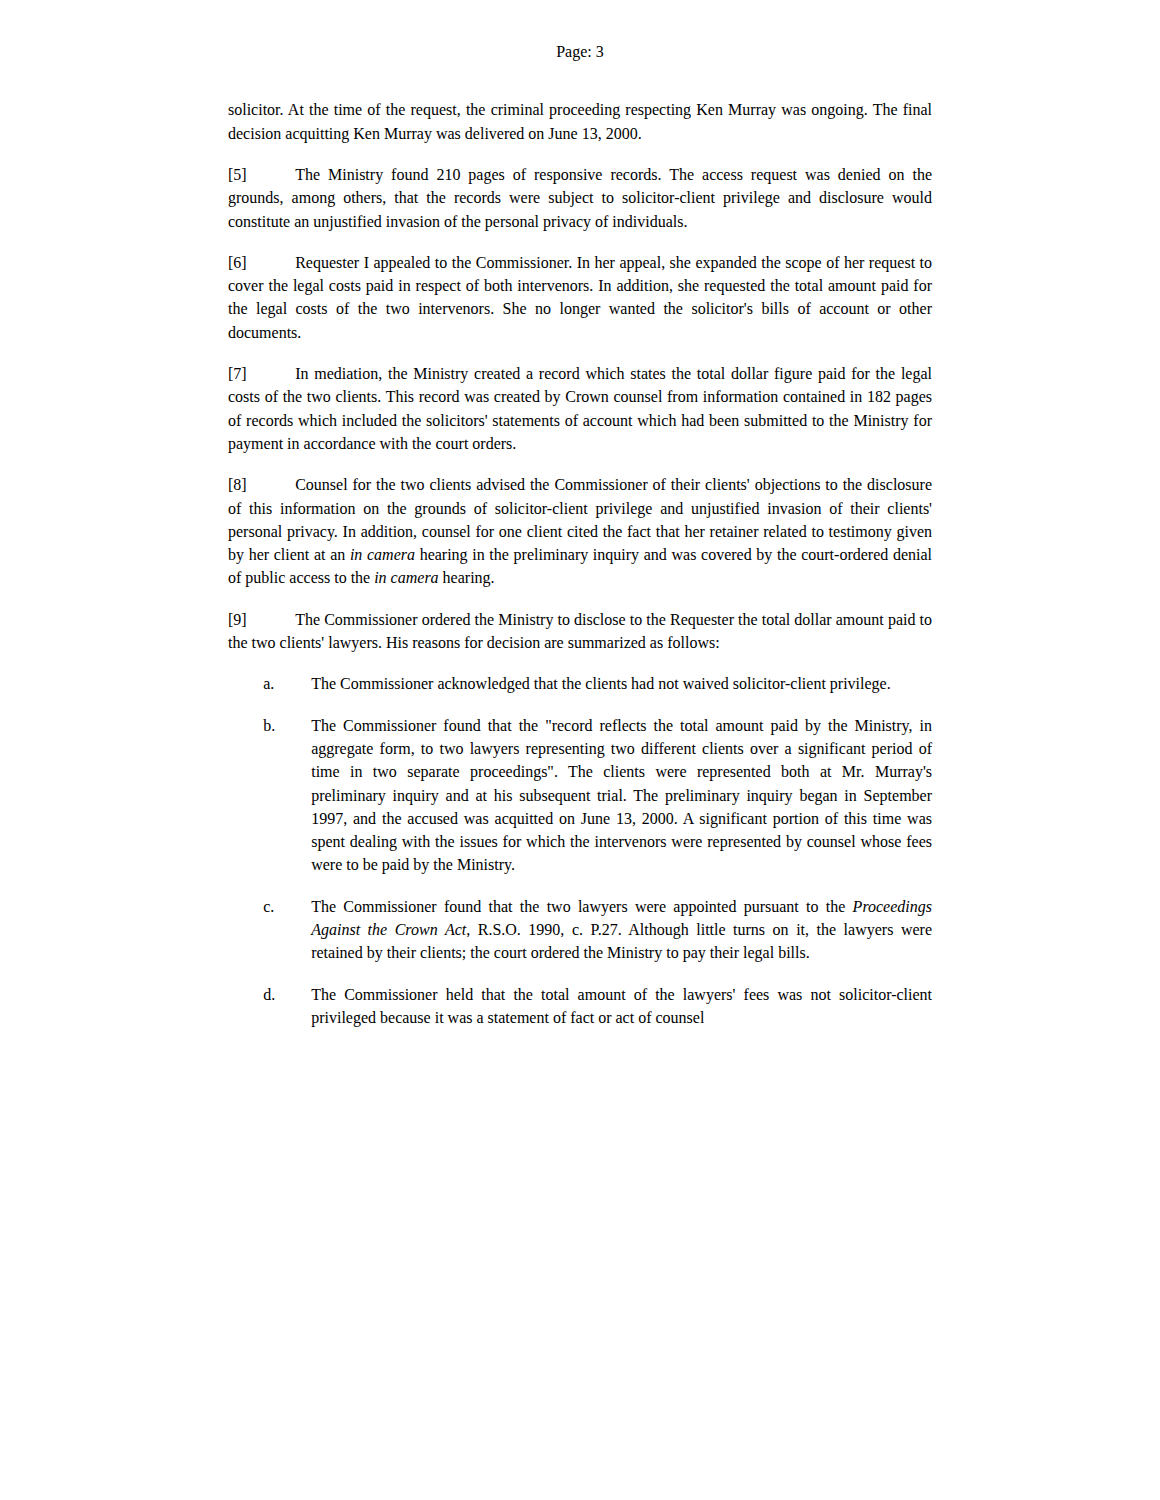Page: 3
solicitor. At the time of the request, the criminal proceeding respecting Ken Murray was ongoing. The final decision acquitting Ken Murray was delivered on June 13, 2000.
[5] The Ministry found 210 pages of responsive records. The access request was denied on the grounds, among others, that the records were subject to solicitor-client privilege and disclosure would constitute an unjustified invasion of the personal privacy of individuals.
[6] Requester I appealed to the Commissioner. In her appeal, she expanded the scope of her request to cover the legal costs paid in respect of both intervenors. In addition, she requested the total amount paid for the legal costs of the two intervenors. She no longer wanted the solicitor's bills of account or other documents.
[7] In mediation, the Ministry created a record which states the total dollar figure paid for the legal costs of the two clients. This record was created by Crown counsel from information contained in 182 pages of records which included the solicitors' statements of account which had been submitted to the Ministry for payment in accordance with the court orders.
[8] Counsel for the two clients advised the Commissioner of their clients' objections to the disclosure of this information on the grounds of solicitor-client privilege and unjustified invasion of their clients' personal privacy. In addition, counsel for one client cited the fact that her retainer related to testimony given by her client at an in camera hearing in the preliminary inquiry and was covered by the court-ordered denial of public access to the in camera hearing.
[9] The Commissioner ordered the Ministry to disclose to the Requester the total dollar amount paid to the two clients' lawyers. His reasons for decision are summarized as follows:
a. The Commissioner acknowledged that the clients had not waived solicitor-client privilege.
b. The Commissioner found that the "record reflects the total amount paid by the Ministry, in aggregate form, to two lawyers representing two different clients over a significant period of time in two separate proceedings". The clients were represented both at Mr. Murray's preliminary inquiry and at his subsequent trial. The preliminary inquiry began in September 1997, and the accused was acquitted on June 13, 2000. A significant portion of this time was spent dealing with the issues for which the intervenors were represented by counsel whose fees were to be paid by the Ministry.
c. The Commissioner found that the two lawyers were appointed pursuant to the Proceedings Against the Crown Act, R.S.O. 1990, c. P.27. Although little turns on it, the lawyers were retained by their clients; the court ordered the Ministry to pay their legal bills.
d. The Commissioner held that the total amount of the lawyers' fees was not solicitor-client privileged because it was a statement of fact or act of counsel